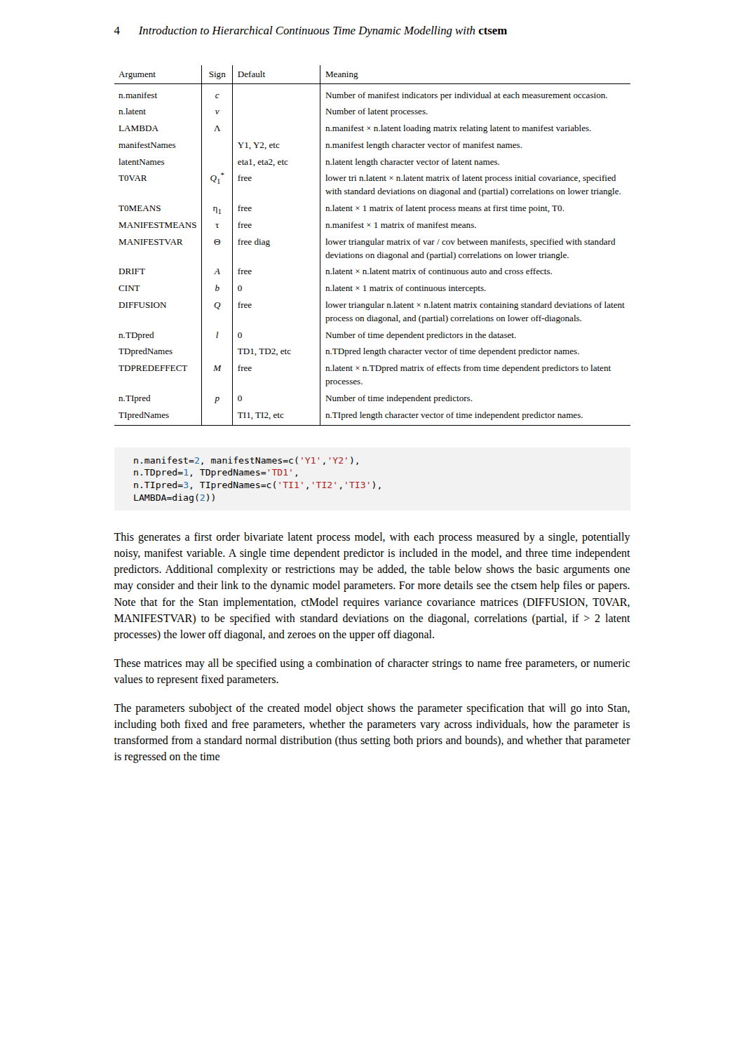4 Introduction to Hierarchical Continuous Time Dynamic Modelling with ctsem
| Argument | Sign | Default | Meaning |
| --- | --- | --- | --- |
| n.manifest | c | | Number of manifest indicators per individual at each measurement occasion. |
| n.latent | v | | Number of latent processes. |
| LAMBDA | Λ | | n.manifest × n.latent loading matrix relating latent to manifest variables. |
| manifestNames | | Y1, Y2, etc | n.manifest length character vector of manifest names. |
| latentNames | | eta1, eta2, etc | n.latent length character vector of latent names. |
| T0VAR | Q 1 * | free | lower tri n.latent × n.latent matrix of latent process initial covariance, specified with standard deviations on diagonal and (partial) correlations on lower triangle. |
| T0MEANS | η 1 | free | n.latent × 1 matrix of latent process means at first time point, T0. |
| MANIFESTMEANS | τ | free | n.manifest × 1 matrix of manifest means. |
| MANIFESTVAR | Θ | free diag | lower triangular matrix of var / cov between manifests, specified with standard deviations on diagonal and (partial) correlations on lower triangle. |
| DRIFT | A | free | n.latent × n.latent matrix of continuous auto and cross effects. |
| CINT | b | 0 | n.latent × 1 matrix of continuous intercepts. |
| DIFFUSION | Q | free | lower triangular n.latent × n.latent matrix containing standard deviations of latent process on diagonal, and (partial) correlations on lower off-diagonals. |
| n.TDpred | l | 0 | Number of time dependent predictors in the dataset. |
| TDpredNames | | TD1, TD2, etc | n.TDpred length character vector of time dependent predictor names. |
| TDPREDEFFECT | M | free | n.latent × n.TDpred matrix of effects from time dependent predictors to latent processes. |
| n.TIpred | p | 0 | Number of time independent predictors. |
| TIpredNames | | TI1, TI2, etc | n.TIpred length character vector of time independent predictor names. |
  n.manifest=2, manifestNames=c('Y1','Y2'),
  n.TDpred=1, TDpredNames='TD1',
  n.TIpred=3, TIpredNames=c('TI1','TI2','TI3'),
  LAMBDA=diag(2))
This generates a first order bivariate latent process model, with each process measured by a single, potentially noisy, manifest variable. A single time dependent predictor is included in the model, and three time independent predictors. Additional complexity or restrictions may be added, the table below shows the basic arguments one may consider and their link to the dynamic model parameters. For more details see the ctsem help files or papers. Note that for the Stan implementation, ctModel requires variance covariance matrices (DIFFUSION, T0VAR, MANIFESTVAR) to be specified with standard deviations on the diagonal, correlations (partial, if > 2 latent processes) the lower off diagonal, and zeroes on the upper off diagonal.
These matrices may all be specified using a combination of character strings to name free parameters, or numeric values to represent fixed parameters.
The parameters subobject of the created model object shows the parameter specification that will go into Stan, including both fixed and free parameters, whether the parameters vary across individuals, how the parameter is transformed from a standard normal distribution (thus setting both priors and bounds), and whether that parameter is regressed on the time